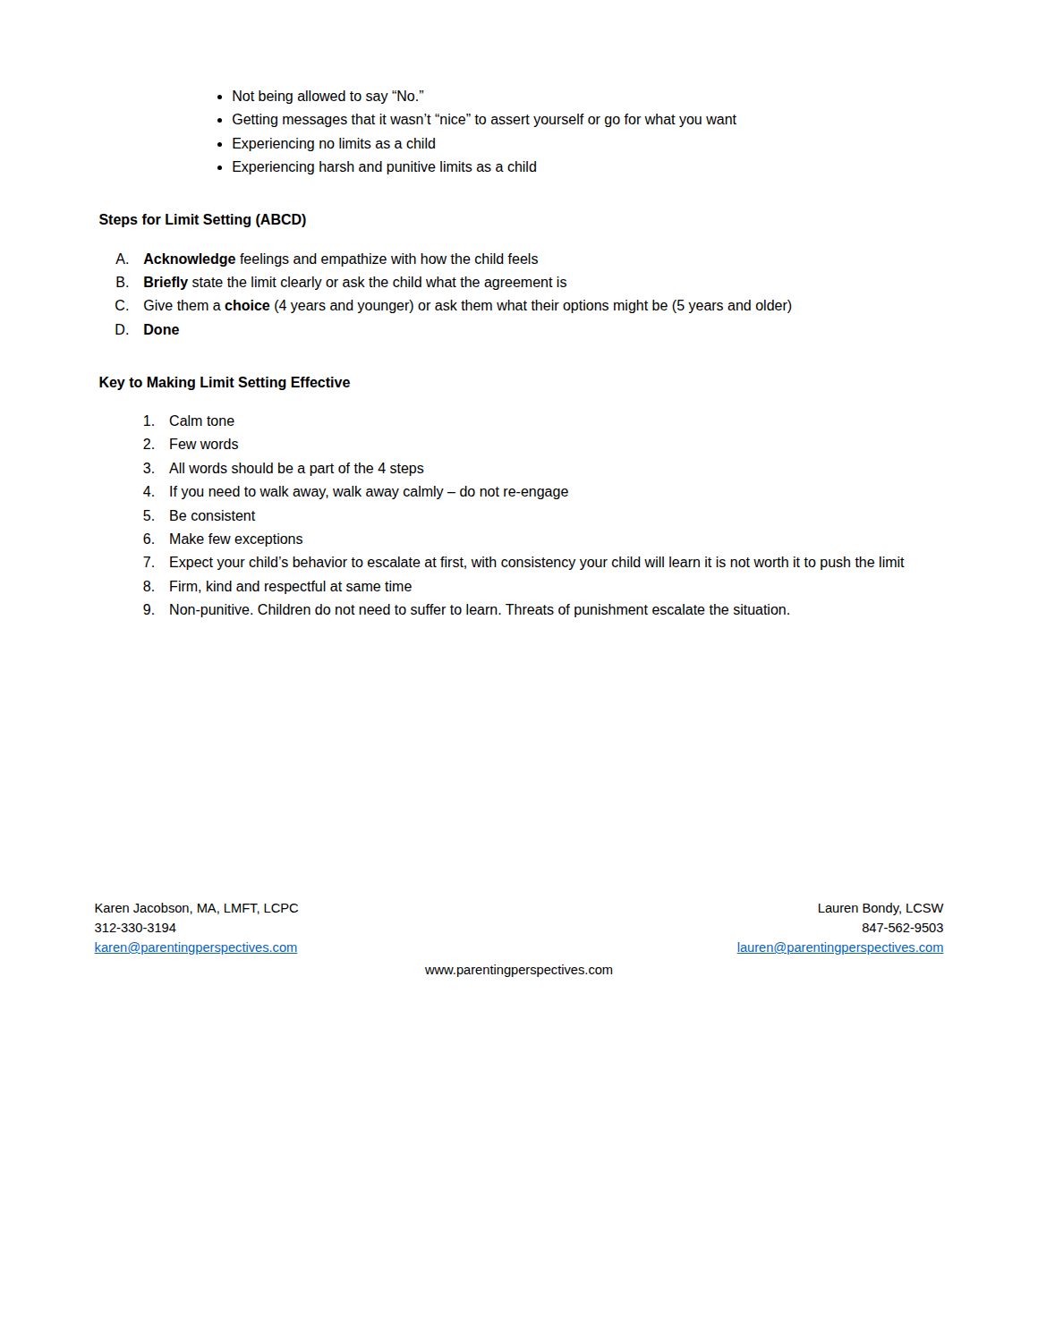Not being allowed to say “No.”
Getting messages that it wasn’t “nice” to assert yourself or go for what you want
Experiencing no limits as a child
Experiencing harsh and punitive limits as a child
Steps for Limit Setting (ABCD)
Acknowledge feelings and empathize with how the child feels
Briefly state the limit clearly or ask the child what the agreement is
Give them a choice (4 years and younger) or ask them what their options might be (5 years and older)
Done
Key to Making Limit Setting Effective
Calm tone
Few words
All words should be a part of the 4 steps
If you need to walk away, walk away calmly – do not re-engage
Be consistent
Make few exceptions
Expect your child’s behavior to escalate at first, with consistency your child will learn it is not worth it to push the limit
Firm, kind and respectful at same time
Non-punitive. Children do not need to suffer to learn. Threats of punishment escalate the situation.
| Karen Jacobson, MA, LMFT, LCPC | Lauren Bondy, LCSW |
| 312-330-3194 | 847-562-9503 |
| karen@parentingperspectives.com | lauren@parentingperspectives.com |
www.parentingperspectives.com